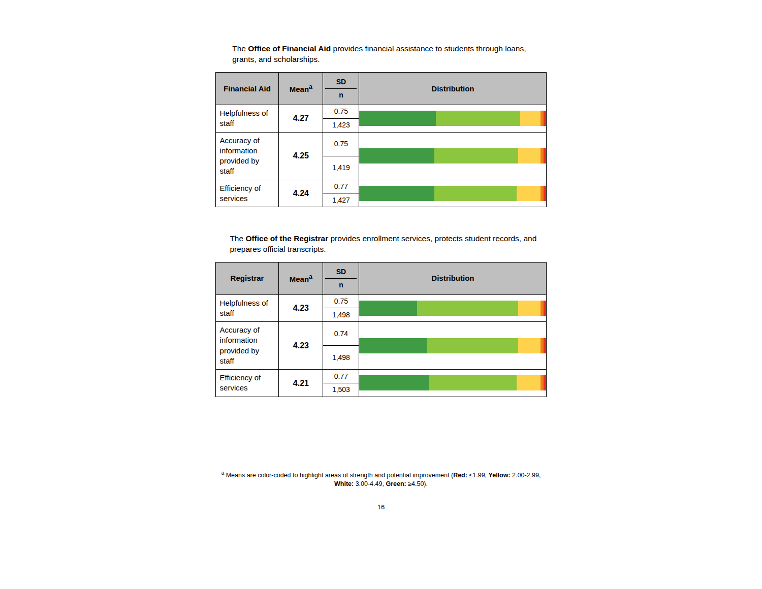The Office of Financial Aid provides financial assistance to students through loans, grants, and scholarships.
| Financial Aid | Mean a | SD n | Distribution |
| --- | --- | --- | --- |
| Helpfulness of staff | 4.27 | 0.75 | |
| 1,423 |
| Accuracy of information provided by staff | 4.25 | 0.75 | |
| 1,419 |
| Efficiency of services | 4.24 | 0.77 | |
| 1,427 |
The Office of the Registrar provides enrollment services, protects student records, and prepares official transcripts.
| Registrar | Mean a | SD n | Distribution |
| --- | --- | --- | --- |
| Helpfulness of staff | 4.23 | 0.75 | |
| 1,498 |
| Accuracy of information provided by staff | 4.23 | 0.74 | |
| 1,498 |
| Efficiency of services | 4.21 | 0.77 | |
| 1,503 |
a Means are color-coded to highlight areas of strength and potential improvement (Red: ≤1.99, Yellow: 2.00-2.99, White: 3.00-4.49, Green: ≥4.50).
16